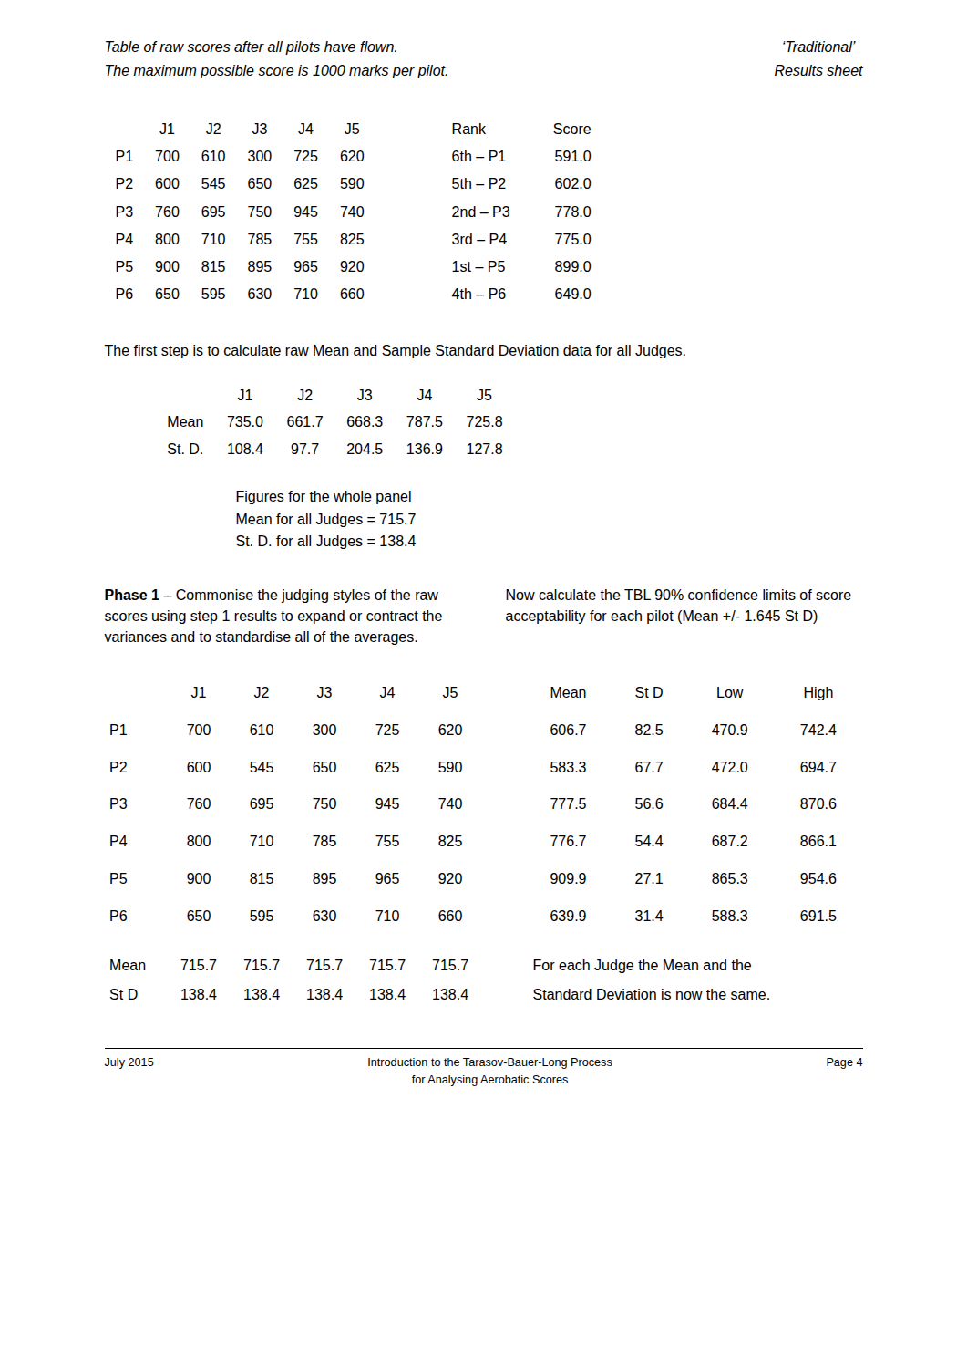Table of raw scores after all pilots have flown.
The maximum possible score is 1000 marks per pilot.
‘Traditional’
Results sheet
| | J1 | J2 | J3 | J4 | J5 |
| --- | --- | --- | --- | --- | --- |
| P1 | 700 | 610 | 300 | 725 | 620 |
| P2 | 600 | 545 | 650 | 625 | 590 |
| P3 | 760 | 695 | 750 | 945 | 740 |
| P4 | 800 | 710 | 785 | 755 | 825 |
| P5 | 900 | 815 | 895 | 965 | 920 |
| P6 | 650 | 595 | 630 | 710 | 660 |
| Rank | Score |
| --- | --- |
| 6th – P1 | 591.0 |
| 5th – P2 | 602.0 |
| 2nd – P3 | 778.0 |
| 3rd – P4 | 775.0 |
| 1st – P5 | 899.0 |
| 4th – P6 | 649.0 |
The first step is to calculate raw Mean and Sample Standard Deviation data for all Judges.
| | J1 | J2 | J3 | J4 | J5 |
| --- | --- | --- | --- | --- | --- |
| Mean | 735.0 | 661.7 | 668.3 | 787.5 | 725.8 |
| St. D. | 108.4 | 97.7 | 204.5 | 136.9 | 127.8 |
Figures for the whole panel
Mean for all Judges = 715.7
St. D. for all Judges = 138.4
Phase 1 – Commonise the judging styles of the raw scores using step 1 results to expand or contract the variances and to standardise all of the averages.
Now calculate the TBL 90% confidence limits of score acceptability for each pilot (Mean +/- 1.645 St D)
| | J1 | J2 | J3 | J4 | J5 | | Mean | St D | Low | High |
| --- | --- | --- | --- | --- | --- | --- | --- | --- | --- | --- |
| P1 | 700 | 610 | 300 | 725 | 620 | | 606.7 | 82.5 | 470.9 | 742.4 |
| P2 | 600 | 545 | 650 | 625 | 590 | | 583.3 | 67.7 | 472.0 | 694.7 |
| P3 | 760 | 695 | 750 | 945 | 740 | | 777.5 | 56.6 | 684.4 | 870.6 |
| P4 | 800 | 710 | 785 | 755 | 825 | | 776.7 | 54.4 | 687.2 | 866.1 |
| P5 | 900 | 815 | 895 | 965 | 920 | | 909.9 | 27.1 | 865.3 | 954.6 |
| P6 | 650 | 595 | 630 | 710 | 660 | | 639.9 | 31.4 | 588.3 | 691.5 |
| Mean | 715.7 | 715.7 | 715.7 | 715.7 | 715.7 | | For each Judge the Mean and the |
| St D | 138.4 | 138.4 | 138.4 | 138.4 | 138.4 | | Standard Deviation is now the same. |
July 2015
Introduction to the Tarasov-Bauer-Long Process
for Analysing Aerobatic Scores
Page 4